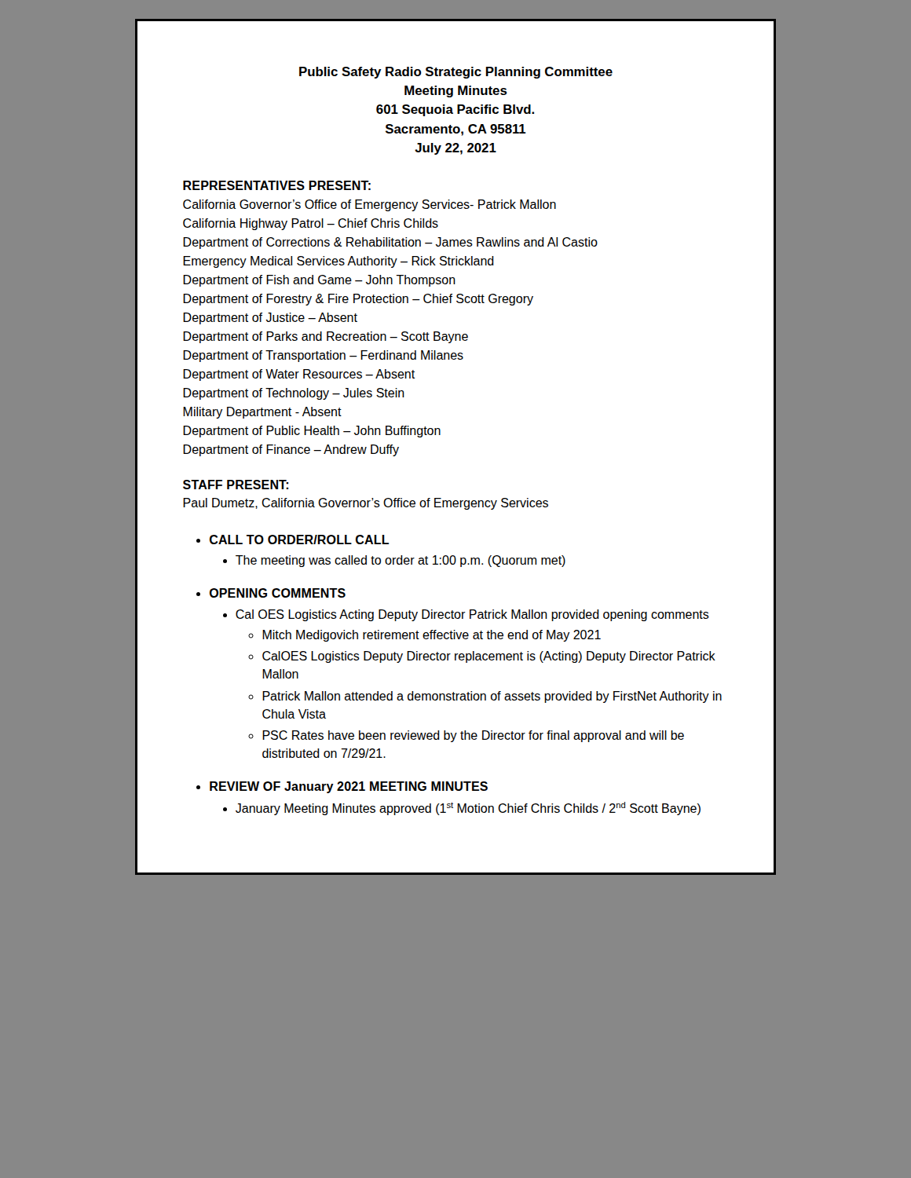Public Safety Radio Strategic Planning Committee
Meeting Minutes
601 Sequoia Pacific Blvd.
Sacramento, CA 95811
July 22, 2021
REPRESENTATIVES PRESENT:
California Governor’s Office of Emergency Services- Patrick Mallon
California Highway Patrol – Chief Chris Childs
Department of Corrections & Rehabilitation – James Rawlins and Al Castio
Emergency Medical Services Authority – Rick Strickland
Department of Fish and Game – John Thompson
Department of Forestry & Fire Protection – Chief Scott Gregory
Department of Justice – Absent
Department of Parks and Recreation – Scott Bayne
Department of Transportation – Ferdinand Milanes
Department of Water Resources – Absent
Department of Technology – Jules Stein
Military Department - Absent
Department of Public Health – John Buffington
Department of Finance – Andrew Duffy
STAFF PRESENT:
Paul Dumetz, California Governor’s Office of Emergency Services
CALL TO ORDER/ROLL CALL
The meeting was called to order at 1:00 p.m. (Quorum met)
OPENING COMMENTS
Cal OES Logistics Acting Deputy Director Patrick Mallon provided opening comments
Mitch Medigovich retirement effective at the end of May 2021
CalOES Logistics Deputy Director replacement is (Acting) Deputy Director Patrick Mallon
Patrick Mallon attended a demonstration of assets provided by FirstNet Authority in Chula Vista
PSC Rates have been reviewed by the Director for final approval and will be distributed on 7/29/21.
REVIEW OF January 2021 MEETING MINUTES
January Meeting Minutes approved (1st Motion Chief Chris Childs / 2nd Scott Bayne)